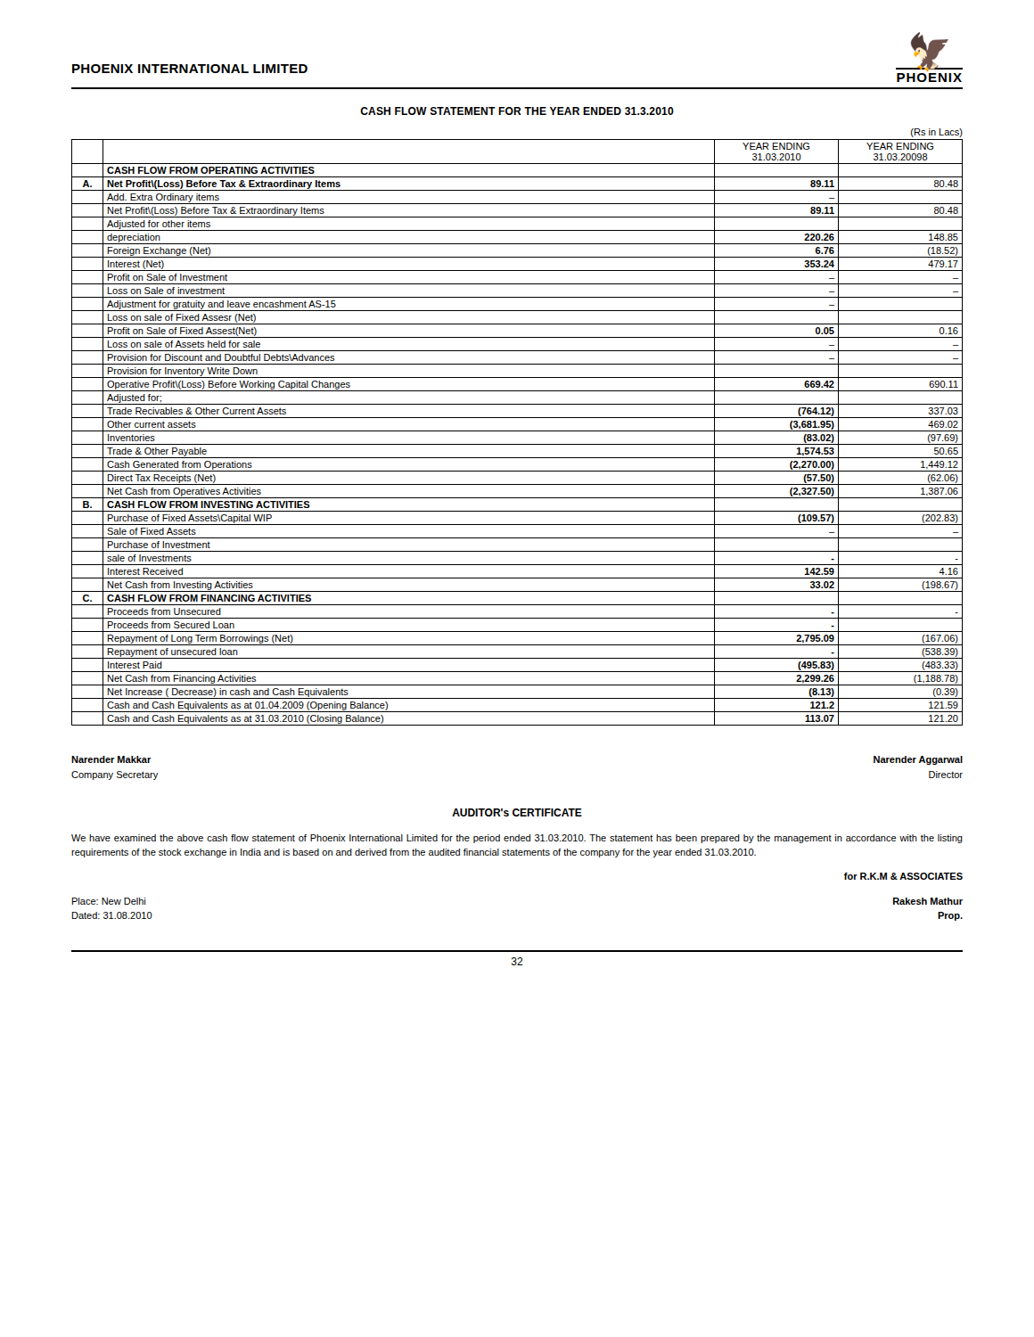PHOENIX INTERNATIONAL LIMITED
🦅
PHOENIX
CASH FLOW STATEMENT FOR THE YEAR ENDED 31.3.2010
(Rs in Lacs)
| | | YEAR ENDING 31.03.2010 | YEAR ENDING 31.03.20098 |
| --- | --- | --- | --- |
| | CASH FLOW FROM OPERATING ACTIVITIES | | |
| A. | Net Profit\(Loss) Before Tax & Extraordinary Items | 89.11 | 80.48 |
| | Add. Extra Ordinary items | – | |
| | Net Profit\(Loss) Before Tax & Extraordinary Items | 89.11 | 80.48 |
| | Adjusted for other items | | |
| | depreciation | 220.26 | 148.85 |
| | Foreign Exchange (Net) | 6.76 | (18.52) |
| | Interest (Net) | 353.24 | 479.17 |
| | Profit on Sale of Investment | – | – |
| | Loss on Sale of investment | – | – |
| | Adjustment for gratuity and leave encashment AS-15 | – | |
| | Loss on sale of Fixed Assesr (Net) | | |
| | Profit on Sale of Fixed Assest(Net) | 0.05 | 0.16 |
| | Loss on sale of Assets held for sale | – | – |
| | Provision for Discount and Doubtful Debts\Advances | – | – |
| | Provision for Inventory Write Down | | |
| | Operative Profit\(Loss) Before Working Capital Changes | 669.42 | 690.11 |
| | Adjusted for; | | |
| | Trade Recivables & Other Current Assets | (764.12) | 337.03 |
| | Other current assets | (3,681.95) | 469.02 |
| | Inventories | (83.02) | (97.69) |
| | Trade & Other Payable | 1,574.53 | 50.65 |
| | Cash Generated from Operations | (2,270.00) | 1,449.12 |
| | Direct Tax Receipts (Net) | (57.50) | (62.06) |
| | Net Cash from Operatives Activities | (2,327.50) | 1,387.06 |
| B. | CASH FLOW FROM INVESTING ACTIVITIES | | |
| | Purchase of Fixed Assets\Capital WIP | (109.57) | (202.83) |
| | Sale of Fixed Assets | – | – |
| | Purchase of Investment | | |
| | sale of Investments | - | - |
| | Interest Received | 142.59 | 4.16 |
| | Net Cash from Investing Activities | 33.02 | (198.67) |
| C. | CASH FLOW FROM FINANCING ACTIVITIES | | |
| | Proceeds from Unsecured | - | - |
| | Proceeds from Secured Loan | - | |
| | Repayment of Long Term Borrowings (Net) | 2,795.09 | (167.06) |
| | Repayment of unsecured loan | - | (538.39) |
| | Interest Paid | (495.83) | (483.33) |
| | Net Cash from Financing Activities | 2,299.26 | (1,188.78) |
| | Net Increase ( Decrease) in cash and Cash Equivalents | (8.13) | (0.39) |
| | Cash and Cash Equivalents as at 01.04.2009 (Opening Balance) | 121.2 | 121.59 |
| | Cash and Cash Equivalents as at 31.03.2010 (Closing Balance) | 113.07 | 121.20 |
Narender Makkar
Company Secretary
Narender Aggarwal
Director
AUDITOR's CERTIFICATE
We have examined the above cash flow statement of Phoenix International Limited for the period ended 31.03.2010. The statement has been prepared by the management in accordance with the listing requirements of the stock exchange in India and is based on and derived from the audited financial statements of the company for the year ended 31.03.2010.
for R.K.M & ASSOCIATES
Place: New Delhi
Dated: 31.08.2010
Rakesh Mathur
Prop.
32